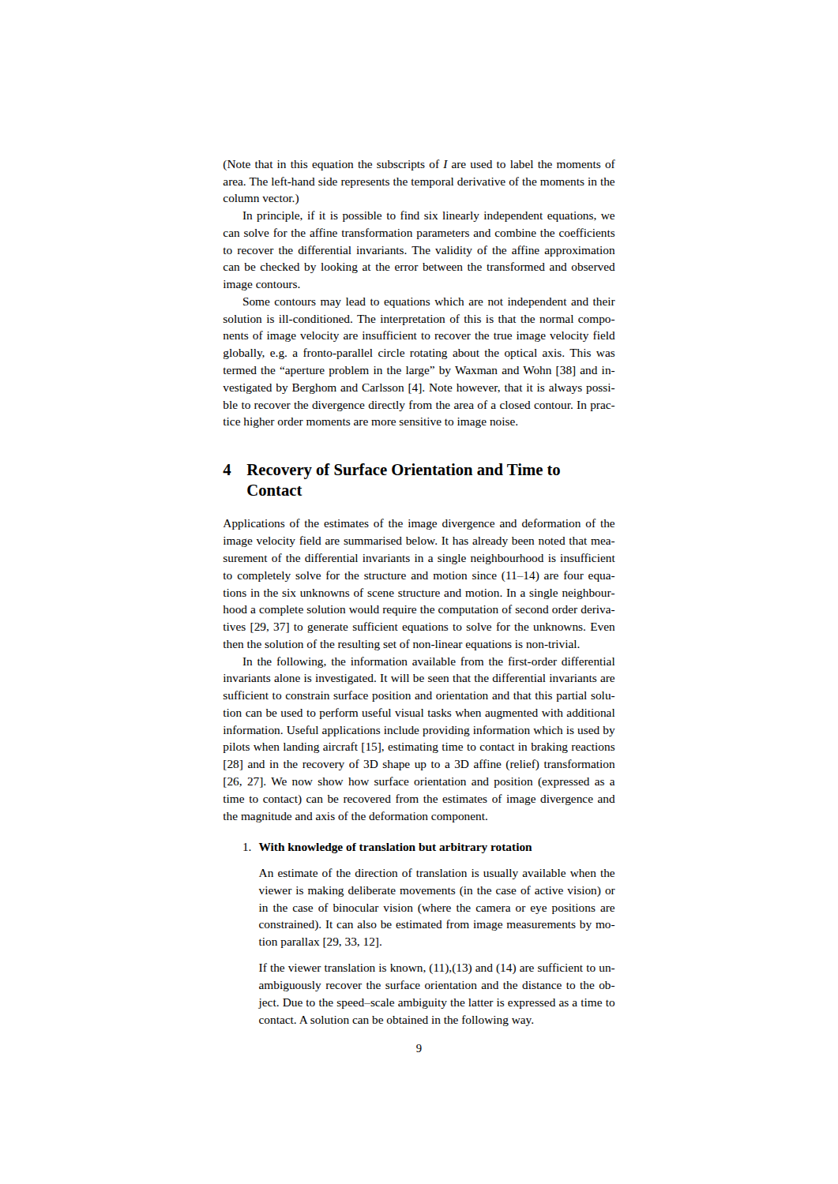(Note that in this equation the subscripts of I are used to label the moments of area. The left-hand side represents the temporal derivative of the moments in the column vector.)
In principle, if it is possible to find six linearly independent equations, we can solve for the affine transformation parameters and combine the coefficients to recover the differential invariants. The validity of the affine approximation can be checked by looking at the error between the transformed and observed image contours.
Some contours may lead to equations which are not independent and their solution is ill-conditioned. The interpretation of this is that the normal components of image velocity are insufficient to recover the true image velocity field globally, e.g. a fronto-parallel circle rotating about the optical axis. This was termed the “aperture problem in the large” by Waxman and Wohn [38] and investigated by Berghom and Carlsson [4]. Note however, that it is always possible to recover the divergence directly from the area of a closed contour. In practice higher order moments are more sensitive to image noise.
4 Recovery of Surface Orientation and Time to
Contact
Applications of the estimates of the image divergence and deformation of the image velocity field are summarised below. It has already been noted that measurement of the differential invariants in a single neighbourhood is insufficient to completely solve for the structure and motion since (11–14) are four equations in the six unknowns of scene structure and motion. In a single neighbourhood a complete solution would require the computation of second order derivatives [29, 37] to generate sufficient equations to solve for the unknowns. Even then the solution of the resulting set of non-linear equations is non-trivial.
In the following, the information available from the first-order differential invariants alone is investigated. It will be seen that the differential invariants are sufficient to constrain surface position and orientation and that this partial solution can be used to perform useful visual tasks when augmented with additional information. Useful applications include providing information which is used by pilots when landing aircraft [15], estimating time to contact in braking reactions [28] and in the recovery of 3D shape up to a 3D affine (relief) transformation [26, 27]. We now show how surface orientation and position (expressed as a time to contact) can be recovered from the estimates of image divergence and the magnitude and axis of the deformation component.
With knowledge of translation but arbitrary rotation
An estimate of the direction of translation is usually available when the viewer is making deliberate movements (in the case of active vision) or in the case of binocular vision (where the camera or eye positions are constrained). It can also be estimated from image measurements by motion parallax [29, 33, 12].
If the viewer translation is known, (11),(13) and (14) are sufficient to unambiguously recover the surface orientation and the distance to the object. Due to the speed–scale ambiguity the latter is expressed as a time to contact. A solution can be obtained in the following way.
9